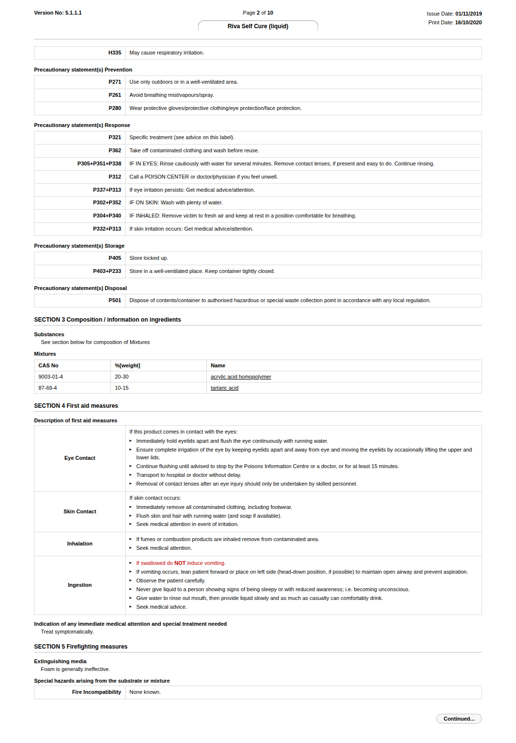Version No: 5.1.1.1
Page 2 of 10
Issue Date: 01/11/2019
Print Date: 16/10/2020
Riva Self Cure (liquid)
| H335 | May cause respiratory irritation. |
Precautionary statement(s) Prevention
| P271 | Use only outdoors or in a well-ventilated area. |
| P261 | Avoid breathing mist/vapours/spray. |
| P280 | Wear protective gloves/protective clothing/eye protection/face protection. |
Precautionary statement(s) Response
| P321 | Specific treatment (see advice on this label). |
| P362 | Take off contaminated clothing and wash before reuse. |
| P305+P351+P338 | IF IN EYES: Rinse cautiously with water for several minutes. Remove contact lenses, if present and easy to do. Continue rinsing. |
| P312 | Call a POISON CENTER or doctor/physician if you feel unwell. |
| P337+P313 | If eye irritation persists: Get medical advice/attention. |
| P302+P352 | IF ON SKIN: Wash with plenty of water. |
| P304+P340 | IF INHALED: Remove victim to fresh air and keep at rest in a position comfortable for breathing. |
| P332+P313 | If skin irritation occurs: Get medical advice/attention. |
Precautionary statement(s) Storage
| P405 | Store locked up. |
| P403+P233 | Store in a well-ventilated place. Keep container tightly closed. |
Precautionary statement(s) Disposal
| P501 | Dispose of contents/container to authorised hazardous or special waste collection point in accordance with any local regulation. |
SECTION 3 Composition / information on ingredients
Substances
See section below for composition of Mixtures
Mixtures
| CAS No | %[weight] | Name |
| --- | --- | --- |
| 9003-01-4 | 20-30 | acrylic acid homopolymer |
| 87-69-4 | 10-15 | tartaric acid |
SECTION 4 First aid measures
Description of first aid measures
| Eye Contact | If this product comes in contact with the eyes: Immediately hold eyelids apart and flush the eye continuously with running water. Ensure complete irrigation of the eye by keeping eyelids apart and away from eye and moving the eyelids by occasionally lifting the upper and lower lids. Continue flushing until advised to stop by the Poisons Information Centre or a doctor, or for at least 15 minutes. Transport to hospital or doctor without delay. Removal of contact lenses after an eye injury should only be undertaken by skilled personnel. |
| Skin Contact | If skin contact occurs: Immediately remove all contaminated clothing, including footwear. Flush skin and hair with running water (and soap if available). Seek medical attention in event of irritation. |
| Inhalation | If fumes or combustion products are inhaled remove from contaminated area. Seek medical attention. |
| Ingestion | If swallowed do NOT induce vomiting. If vomiting occurs, lean patient forward or place on left side (head-down position, if possible) to maintain open airway and prevent aspiration. Observe the patient carefully. Never give liquid to a person showing signs of being sleepy or with reduced awareness; i.e. becoming unconscious. Give water to rinse out mouth, then provide liquid slowly and as much as casualty can comfortably drink. Seek medical advice. |
Indication of any immediate medical attention and special treatment needed
Treat symptomatically.
SECTION 5 Firefighting measures
Extinguishing media
Foam is generally ineffective.
Special hazards arising from the substrate or mixture
| Fire Incompatibility | None known. |
Continued...